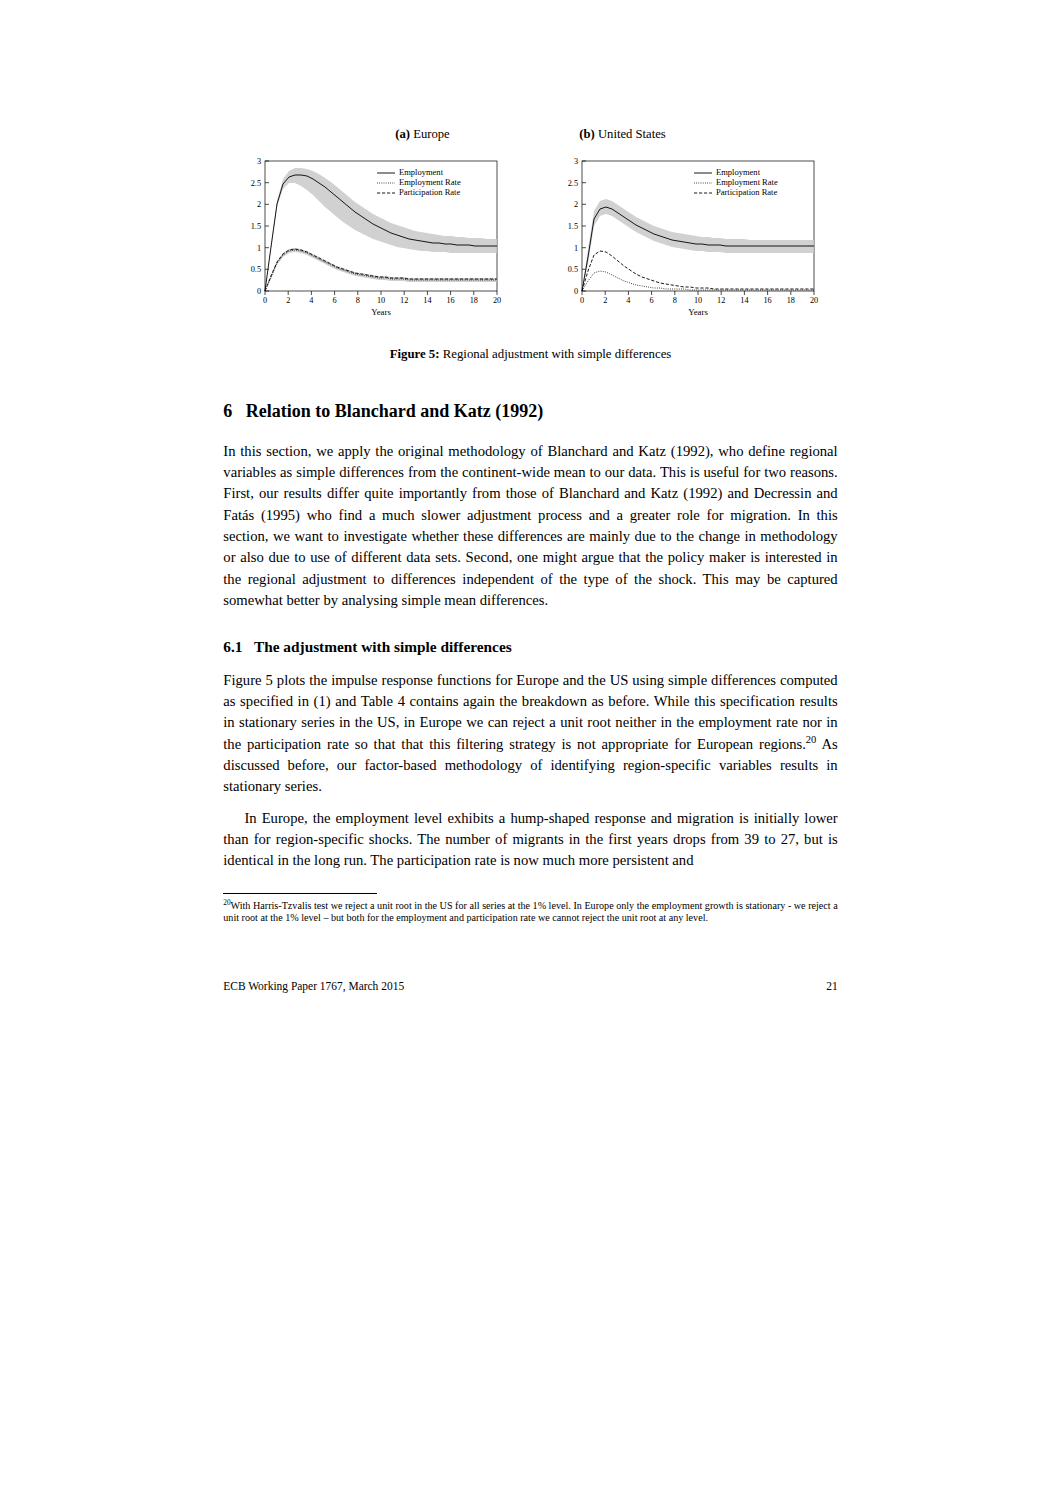(a) Europe (b) United States
3 2.5 2 1.5 1 0.5 0 0 2 4 6 8 10 12 14 16 18 20 Years Employment Employment Rate Participation Rate 3 2.5 2 1.5 1 0.5 0 0 2 4 6 8 10 12 14 16 18 20 Years Employment Employment Rate Participation Rate
Figure 5: Regional adjustment with simple differences
6 Relation to Blanchard and Katz (1992)
In this section, we apply the original methodology of Blanchard and Katz (1992), who define regional variables as simple differences from the continent-wide mean to our data. This is useful for two reasons. First, our results differ quite importantly from those of Blanchard and Katz (1992) and Decressin and Fatás (1995) who find a much slower adjustment process and a greater role for migration. In this section, we want to investigate whether these differences are mainly due to the change in methodology or also due to use of different data sets. Second, one might argue that the policy maker is interested in the regional adjustment to differences independent of the type of the shock. This may be captured somewhat better by analysing simple mean differences.
6.1 The adjustment with simple differences
Figure 5 plots the impulse response functions for Europe and the US using simple differences computed as specified in (1) and Table 4 contains again the breakdown as before. While this specification results in stationary series in the US, in Europe we can reject a unit root neither in the employment rate nor in the participation rate so that that this filtering strategy is not appropriate for European regions.20 As discussed before, our factor-based methodology of identifying region-specific variables results in stationary series.
In Europe, the employment level exhibits a hump-shaped response and migration is initially lower than for region-specific shocks. The number of migrants in the first years drops from 39 to 27, but is identical in the long run. The participation rate is now much more persistent and
20With Harris-Tzvalis test we reject a unit root in the US for all series at the 1% level. In Europe only the employment growth is stationary - we reject a unit root at the 1% level – but both for the employment and participation rate we cannot reject the unit root at any level.
ECB Working Paper 1767, March 2015 21